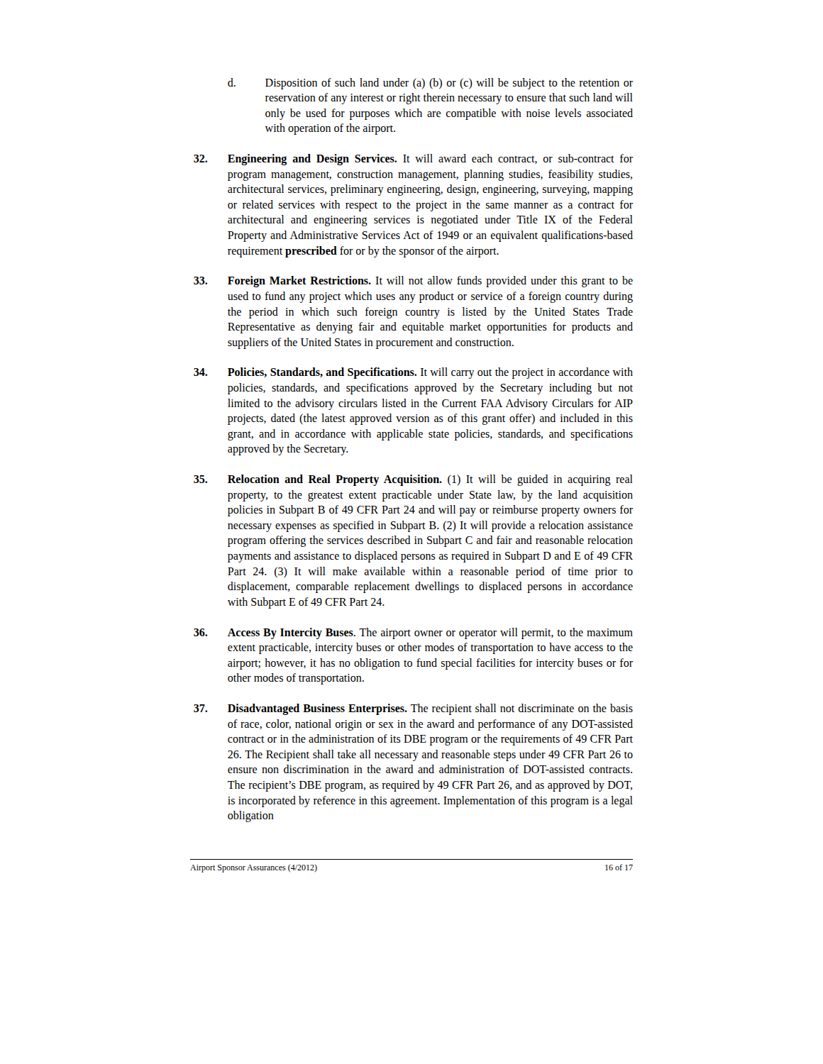d.
Disposition of such land under (a) (b) or (c) will be subject to the retention or reservation of any interest or right therein necessary to ensure that such land will only be used for purposes which are compatible with noise levels associated with operation of the airport.
32.
Engineering and Design Services. It will award each contract, or sub-contract for program management, construction management, planning studies, feasibility studies, architectural services, preliminary engineering, design, engineering, surveying, mapping or related services with respect to the project in the same manner as a contract for architectural and engineering services is negotiated under Title IX of the Federal Property and Administrative Services Act of 1949 or an equivalent qualifications-based requirement prescribed for or by the sponsor of the airport.
33.
Foreign Market Restrictions. It will not allow funds provided under this grant to be used to fund any project which uses any product or service of a foreign country during the period in which such foreign country is listed by the United States Trade Representative as denying fair and equitable market opportunities for products and suppliers of the United States in procurement and construction.
34.
Policies, Standards, and Specifications. It will carry out the project in accordance with policies, standards, and specifications approved by the Secretary including but not limited to the advisory circulars listed in the Current FAA Advisory Circulars for AIP projects, dated (the latest approved version as of this grant offer) and included in this grant, and in accordance with applicable state policies, standards, and specifications approved by the Secretary.
35.
Relocation and Real Property Acquisition. (1) It will be guided in acquiring real property, to the greatest extent practicable under State law, by the land acquisition policies in Subpart B of 49 CFR Part 24 and will pay or reimburse property owners for necessary expenses as specified in Subpart B. (2) It will provide a relocation assistance program offering the services described in Subpart C and fair and reasonable relocation payments and assistance to displaced persons as required in Subpart D and E of 49 CFR Part 24. (3) It will make available within a reasonable period of time prior to displacement, comparable replacement dwellings to displaced persons in accordance with Subpart E of 49 CFR Part 24.
36.
Access By Intercity Buses. The airport owner or operator will permit, to the maximum extent practicable, intercity buses or other modes of transportation to have access to the airport; however, it has no obligation to fund special facilities for intercity buses or for other modes of transportation.
37.
Disadvantaged Business Enterprises. The recipient shall not discriminate on the basis of race, color, national origin or sex in the award and performance of any DOT-assisted contract or in the administration of its DBE program or the requirements of 49 CFR Part 26. The Recipient shall take all necessary and reasonable steps under 49 CFR Part 26 to ensure non discrimination in the award and administration of DOT-assisted contracts. The recipient’s DBE program, as required by 49 CFR Part 26, and as approved by DOT, is incorporated by reference in this agreement. Implementation of this program is a legal obligation
Airport Sponsor Assurances (4/2012)
16 of 17